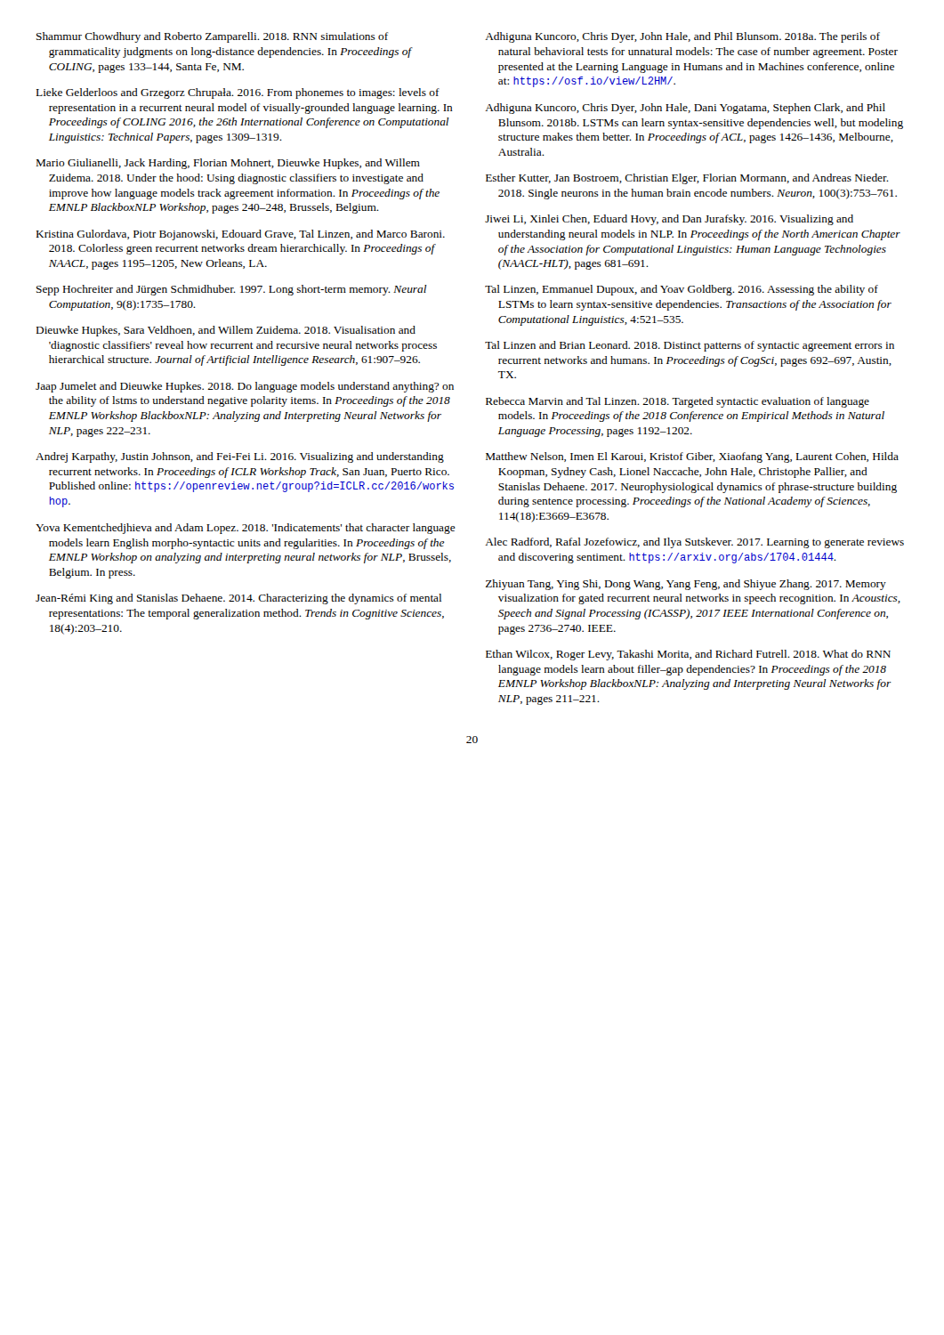Shammur Chowdhury and Roberto Zamparelli. 2018. RNN simulations of grammaticality judgments on long-distance dependencies. In Proceedings of COLING, pages 133–144, Santa Fe, NM.
Lieke Gelderloos and Grzegorz Chrupała. 2016. From phonemes to images: levels of representation in a recurrent neural model of visually-grounded language learning. In Proceedings of COLING 2016, the 26th International Conference on Computational Linguistics: Technical Papers, pages 1309–1319.
Mario Giulianelli, Jack Harding, Florian Mohnert, Dieuwke Hupkes, and Willem Zuidema. 2018. Under the hood: Using diagnostic classifiers to investigate and improve how language models track agreement information. In Proceedings of the EMNLP BlackboxNLP Workshop, pages 240–248, Brussels, Belgium.
Kristina Gulordava, Piotr Bojanowski, Edouard Grave, Tal Linzen, and Marco Baroni. 2018. Colorless green recurrent networks dream hierarchically. In Proceedings of NAACL, pages 1195–1205, New Orleans, LA.
Sepp Hochreiter and Jürgen Schmidhuber. 1997. Long short-term memory. Neural Computation, 9(8):1735–1780.
Dieuwke Hupkes, Sara Veldhoen, and Willem Zuidema. 2018. Visualisation and 'diagnostic classifiers' reveal how recurrent and recursive neural networks process hierarchical structure. Journal of Artificial Intelligence Research, 61:907–926.
Jaap Jumelet and Dieuwke Hupkes. 2018. Do language models understand anything? on the ability of lstms to understand negative polarity items. In Proceedings of the 2018 EMNLP Workshop BlackboxNLP: Analyzing and Interpreting Neural Networks for NLP, pages 222–231.
Andrej Karpathy, Justin Johnson, and Fei-Fei Li. 2016. Visualizing and understanding recurrent networks. In Proceedings of ICLR Workshop Track, San Juan, Puerto Rico. Published online: https://openreview.net/group?id=ICLR.cc/2016/workshop.
Yova Kementchedjhieva and Adam Lopez. 2018. 'Indicatements' that character language models learn English morpho-syntactic units and regularities. In Proceedings of the EMNLP Workshop on analyzing and interpreting neural networks for NLP, Brussels, Belgium. In press.
Jean-Rémi King and Stanislas Dehaene. 2014. Characterizing the dynamics of mental representations: The temporal generalization method. Trends in Cognitive Sciences, 18(4):203–210.
Adhiguna Kuncoro, Chris Dyer, John Hale, and Phil Blunsom. 2018a. The perils of natural behavioral tests for unnatural models: The case of number agreement. Poster presented at the Learning Language in Humans and in Machines conference, online at: https://osf.io/view/L2HM/.
Adhiguna Kuncoro, Chris Dyer, John Hale, Dani Yogatama, Stephen Clark, and Phil Blunsom. 2018b. LSTMs can learn syntax-sensitive dependencies well, but modeling structure makes them better. In Proceedings of ACL, pages 1426–1436, Melbourne, Australia.
Esther Kutter, Jan Bostroem, Christian Elger, Florian Mormann, and Andreas Nieder. 2018. Single neurons in the human brain encode numbers. Neuron, 100(3):753–761.
Jiwei Li, Xinlei Chen, Eduard Hovy, and Dan Jurafsky. 2016. Visualizing and understanding neural models in NLP. In Proceedings of the North American Chapter of the Association for Computational Linguistics: Human Language Technologies (NAACL-HLT), pages 681–691.
Tal Linzen, Emmanuel Dupoux, and Yoav Goldberg. 2016. Assessing the ability of LSTMs to learn syntax-sensitive dependencies. Transactions of the Association for Computational Linguistics, 4:521–535.
Tal Linzen and Brian Leonard. 2018. Distinct patterns of syntactic agreement errors in recurrent networks and humans. In Proceedings of CogSci, pages 692–697, Austin, TX.
Rebecca Marvin and Tal Linzen. 2018. Targeted syntactic evaluation of language models. In Proceedings of the 2018 Conference on Empirical Methods in Natural Language Processing, pages 1192–1202.
Matthew Nelson, Imen El Karoui, Kristof Giber, Xiaofang Yang, Laurent Cohen, Hilda Koopman, Sydney Cash, Lionel Naccache, John Hale, Christophe Pallier, and Stanislas Dehaene. 2017. Neurophysiological dynamics of phrase-structure building during sentence processing. Proceedings of the National Academy of Sciences, 114(18):E3669–E3678.
Alec Radford, Rafal Jozefowicz, and Ilya Sutskever. 2017. Learning to generate reviews and discovering sentiment. https://arxiv.org/abs/1704.01444.
Zhiyuan Tang, Ying Shi, Dong Wang, Yang Feng, and Shiyue Zhang. 2017. Memory visualization for gated recurrent neural networks in speech recognition. In Acoustics, Speech and Signal Processing (ICASSP), 2017 IEEE International Conference on, pages 2736–2740. IEEE.
Ethan Wilcox, Roger Levy, Takashi Morita, and Richard Futrell. 2018. What do RNN language models learn about filler–gap dependencies? In Proceedings of the 2018 EMNLP Workshop BlackboxNLP: Analyzing and Interpreting Neural Networks for NLP, pages 211–221.
20